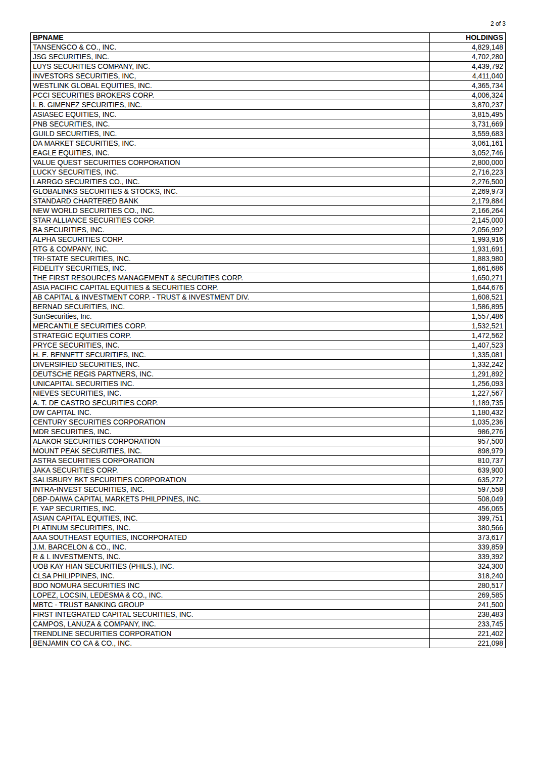2 of 3
| BPNAME | HOLDINGS |
| --- | --- |
| TANSENGCO & CO., INC. | 4,829,148 |
| JSG SECURITIES, INC. | 4,702,280 |
| LUYS SECURITIES COMPANY, INC. | 4,439,792 |
| INVESTORS SECURITIES, INC, | 4,411,040 |
| WESTLINK GLOBAL EQUITIES, INC. | 4,365,734 |
| PCCI SECURITIES BROKERS CORP. | 4,006,324 |
| I. B. GIMENEZ SECURITIES, INC. | 3,870,237 |
| ASIASEC EQUITIES, INC. | 3,815,495 |
| PNB SECURITIES, INC. | 3,731,669 |
| GUILD SECURITIES, INC. | 3,559,683 |
| DA MARKET SECURITIES, INC. | 3,061,161 |
| EAGLE EQUITIES, INC. | 3,052,746 |
| VALUE QUEST SECURITIES CORPORATION | 2,800,000 |
| LUCKY SECURITIES, INC. | 2,716,223 |
| LARRGO SECURITIES CO., INC. | 2,276,500 |
| GLOBALINKS SECURITIES & STOCKS, INC. | 2,269,973 |
| STANDARD CHARTERED BANK | 2,179,884 |
| NEW WORLD SECURITIES CO., INC. | 2,166,264 |
| STAR ALLIANCE SECURITIES CORP. | 2,145,000 |
| BA SECURITIES, INC. | 2,056,992 |
| ALPHA SECURITIES CORP. | 1,993,916 |
| RTG & COMPANY, INC. | 1,931,691 |
| TRI-STATE SECURITIES, INC. | 1,883,980 |
| FIDELITY SECURITIES, INC. | 1,661,686 |
| THE FIRST RESOURCES MANAGEMENT & SECURITIES CORP. | 1,650,271 |
| ASIA PACIFIC CAPITAL EQUITIES & SECURITIES CORP. | 1,644,676 |
| AB CAPITAL & INVESTMENT CORP. - TRUST & INVESTMENT DIV. | 1,608,521 |
| BERNAD SECURITIES, INC. | 1,586,895 |
| SunSecurities, Inc. | 1,557,486 |
| MERCANTILE SECURITIES CORP. | 1,532,521 |
| STRATEGIC EQUITIES CORP. | 1,472,562 |
| PRYCE SECURITIES, INC. | 1,407,523 |
| H. E. BENNETT SECURITIES, INC. | 1,335,081 |
| DIVERSIFIED SECURITIES, INC. | 1,332,242 |
| DEUTSCHE REGIS PARTNERS, INC. | 1,291,892 |
| UNICAPITAL SECURITIES INC. | 1,256,093 |
| NIEVES SECURITIES, INC. | 1,227,567 |
| A. T. DE CASTRO SECURITIES CORP. | 1,189,735 |
| DW CAPITAL INC. | 1,180,432 |
| CENTURY SECURITIES CORPORATION | 1,035,236 |
| MDR SECURITIES, INC. | 986,276 |
| ALAKOR SECURITIES CORPORATION | 957,500 |
| MOUNT PEAK SECURITIES, INC. | 898,979 |
| ASTRA SECURITIES CORPORATION | 810,737 |
| JAKA SECURITIES CORP. | 639,900 |
| SALISBURY BKT SECURITIES CORPORATION | 635,272 |
| INTRA-INVEST SECURITIES, INC. | 597,558 |
| DBP-DAIWA CAPITAL MARKETS PHILPPINES, INC. | 508,049 |
| F. YAP SECURITIES, INC. | 456,065 |
| ASIAN CAPITAL EQUITIES, INC. | 399,751 |
| PLATINUM SECURITIES, INC. | 380,566 |
| AAA SOUTHEAST EQUITIES, INCORPORATED | 373,617 |
| J.M. BARCELON & CO., INC. | 339,859 |
| R & L INVESTMENTS, INC. | 339,392 |
| UOB KAY HIAN SECURITIES (PHILS.), INC. | 324,300 |
| CLSA PHILIPPINES, INC. | 318,240 |
| BDO NOMURA SECURITIES INC | 280,517 |
| LOPEZ, LOCSIN, LEDESMA & CO., INC. | 269,585 |
| MBTC - TRUST BANKING GROUP | 241,500 |
| FIRST INTEGRATED CAPITAL SECURITIES, INC. | 238,483 |
| CAMPOS, LANUZA & COMPANY, INC. | 233,745 |
| TRENDLINE SECURITIES CORPORATION | 221,402 |
| BENJAMIN CO CA & CO., INC. | 221,098 |